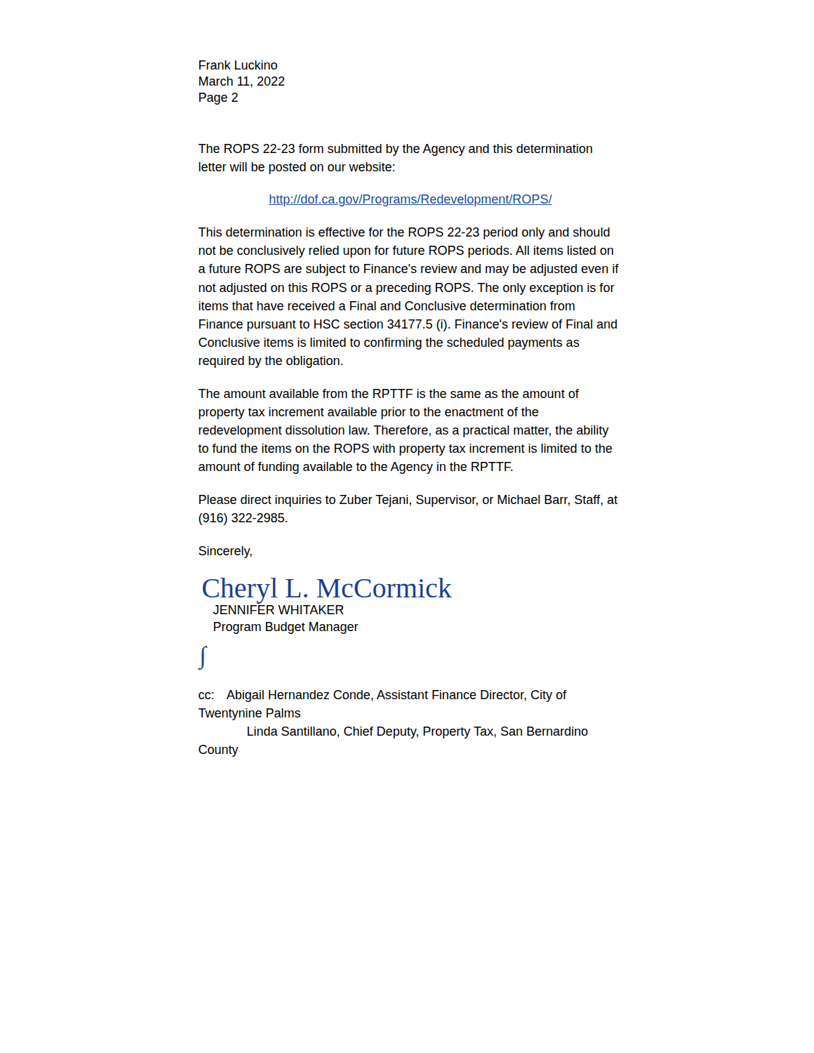Frank Luckino
March 11, 2022
Page 2
The ROPS 22-23 form submitted by the Agency and this determination letter will be posted on our website:
http://dof.ca.gov/Programs/Redevelopment/ROPS/
This determination is effective for the ROPS 22-23 period only and should not be conclusively relied upon for future ROPS periods. All items listed on a future ROPS are subject to Finance's review and may be adjusted even if not adjusted on this ROPS or a preceding ROPS. The only exception is for items that have received a Final and Conclusive determination from Finance pursuant to HSC section 34177.5 (i). Finance's review of Final and Conclusive items is limited to confirming the scheduled payments as required by the obligation.
The amount available from the RPTTF is the same as the amount of property tax increment available prior to the enactment of the redevelopment dissolution law. Therefore, as a practical matter, the ability to fund the items on the ROPS with property tax increment is limited to the amount of funding available to the Agency in the RPTTF.
Please direct inquiries to Zuber Tejani, Supervisor, or Michael Barr, Staff, at
(916) 322-2985.
Sincerely,
Cheryl L. McCormick
∫
JENNIFER WHITAKER
Program Budget Manager
cc: Abigail Hernandez Conde, Assistant Finance Director, City of Twentynine Palms
Linda Santillano, Chief Deputy, Property Tax, San Bernardino County